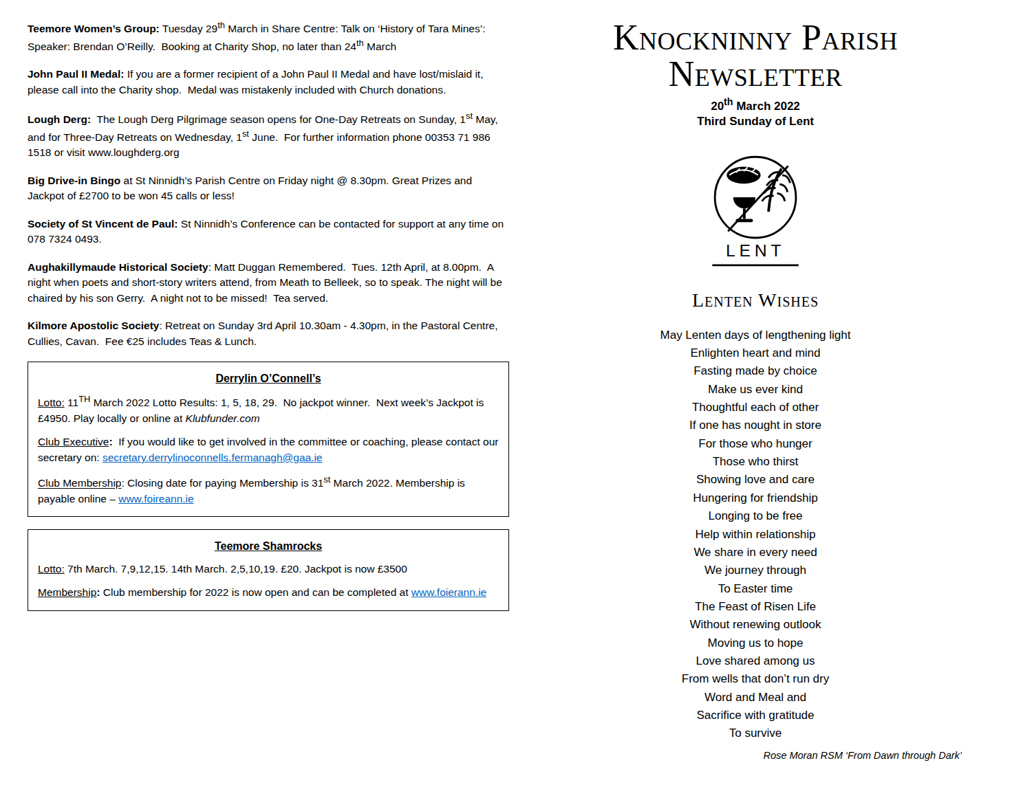Teemore Women’s Group: Tuesday 29th March in Share Centre: Talk on ‘History of Tara Mines’: Speaker: Brendan O’Reilly. Booking at Charity Shop, no later than 24th March
John Paul II Medal: If you are a former recipient of a John Paul II Medal and have lost/mislaid it, please call into the Charity shop. Medal was mistakenly included with Church donations.
Lough Derg: The Lough Derg Pilgrimage season opens for One-Day Retreats on Sunday, 1st May, and for Three-Day Retreats on Wednesday, 1st June. For further information phone 00353 71 986 1518 or visit www.loughderg.org
Big Drive-in Bingo at St Ninnidh’s Parish Centre on Friday night @ 8.30pm. Great Prizes and Jackpot of £2700 to be won 45 calls or less!
Society of St Vincent de Paul: St Ninnidh’s Conference can be contacted for support at any time on 078 7324 0493.
Aughakillymaude Historical Society: Matt Duggan Remembered. Tues. 12th April, at 8.00pm. A night when poets and short-story writers attend, from Meath to Belleek, so to speak. The night will be chaired by his son Gerry. A night not to be missed! Tea served.
Kilmore Apostolic Society: Retreat on Sunday 3rd April 10.30am - 4.30pm, in the Pastoral Centre, Cullies, Cavan. Fee €25 includes Teas & Lunch.
Derrylin O’Connell’s
Lotto: 11TH March 2022 Lotto Results: 1, 5, 18, 29. No jackpot winner. Next week’s Jackpot is £4950. Play locally or online at Klubfunder.com
Club Executive: If you would like to get involved in the committee or coaching, please contact our secretary on: secretary.derrylinoconnells.fermanagh@gaa.ie
Club Membership: Closing date for paying Membership is 31st March 2022. Membership is payable online – www.foireann.ie
Teemore Shamrocks
Lotto: 7th March. 7,9,12,15. 14th March. 2,5,10,19. £20. Jackpot is now £3500
Membership: Club membership for 2022 is now open and can be completed at www.foierann.ie
Knockninny Parish Newsletter
20th March 2022
Third Sunday of Lent
Lent graphic LENT
Lenten Wishes
May Lenten days of lengthening light
Enlighten heart and mind
Fasting made by choice
Make us ever kind
Thoughtful each of other
If one has nought in store
For those who hunger
Those who thirst
Showing love and care
Hungering for friendship
Longing to be free
Help within relationship
We share in every need
We journey through
To Easter time
The Feast of Risen Life
Without renewing outlook
Moving us to hope
Love shared among us
From wells that don’t run dry
Word and Meal and
Sacrifice with gratitude
To survive
Rose Moran RSM ‘From Dawn through Dark’